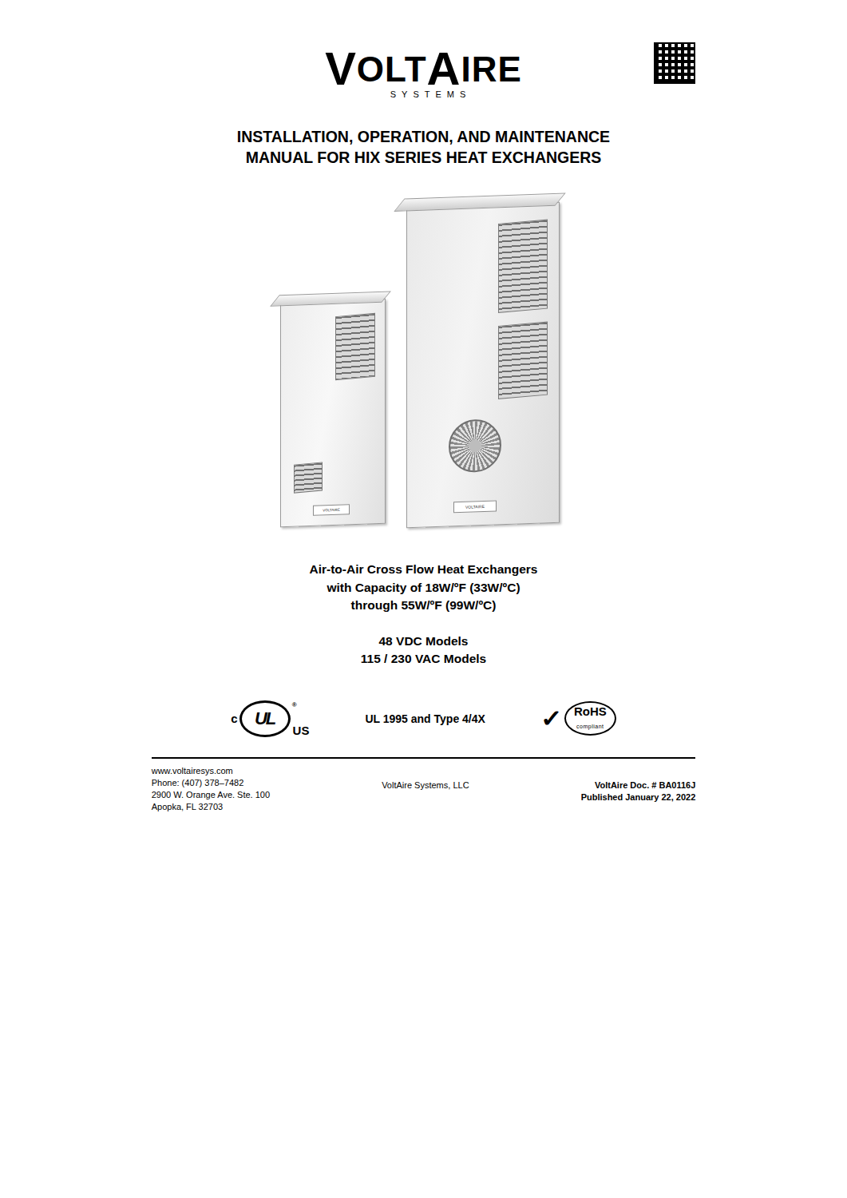VOLTAIRE
SYSTEMS
INSTALLATION, OPERATION, AND MAINTENANCE
MANUAL FOR HIX SERIES HEAT EXCHANGERS
VOLTAIRE
VOLTAIRE
Air-to-Air Cross Flow Heat Exchangers
with Capacity of 18W/ºF (33W/ºC)
through 55W/ºF (99W/ºC)
48 VDC Models
115 / 230 VAC Models
c UL® US
UL 1995 and Type 4/4X
✓ RoHS
compliant
www.voltairesys.com
Phone: (407) 378–7482
2900 W. Orange Ave. Ste. 100
Apopka, FL 32703
VoltAire Systems, LLC
VoltAire Doc. # BA0116J
Published January 22, 2022